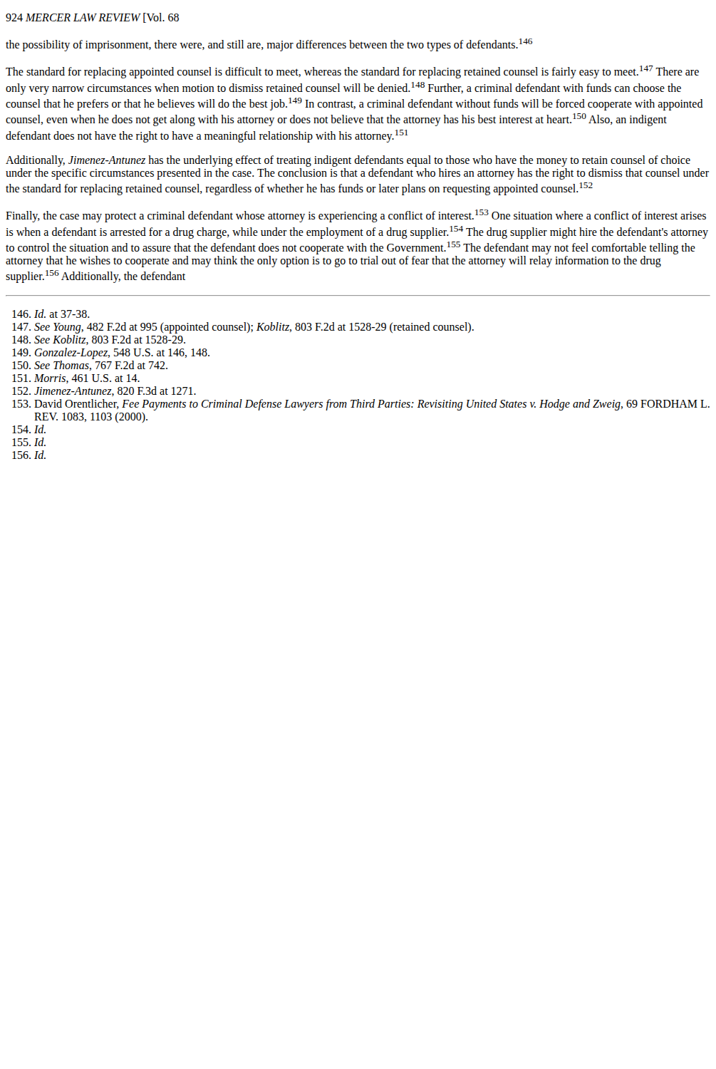924 MERCER LAW REVIEW [Vol. 68
the possibility of imprisonment, there were, and still are, major differences between the two types of defendants.146
The standard for replacing appointed counsel is difficult to meet, whereas the standard for replacing retained counsel is fairly easy to meet.147 There are only very narrow circumstances when motion to dismiss retained counsel will be denied.148 Further, a criminal defendant with funds can choose the counsel that he prefers or that he believes will do the best job.149 In contrast, a criminal defendant without funds will be forced cooperate with appointed counsel, even when he does not get along with his attorney or does not believe that the attorney has his best interest at heart.150 Also, an indigent defendant does not have the right to have a meaningful relationship with his attorney.151
Additionally, Jimenez-Antunez has the underlying effect of treating indigent defendants equal to those who have the money to retain counsel of choice under the specific circumstances presented in the case. The conclusion is that a defendant who hires an attorney has the right to dismiss that counsel under the standard for replacing retained counsel, regardless of whether he has funds or later plans on requesting appointed counsel.152
Finally, the case may protect a criminal defendant whose attorney is experiencing a conflict of interest.153 One situation where a conflict of interest arises is when a defendant is arrested for a drug charge, while under the employment of a drug supplier.154 The drug supplier might hire the defendant's attorney to control the situation and to assure that the defendant does not cooperate with the Government.155 The defendant may not feel comfortable telling the attorney that he wishes to cooperate and may think the only option is to go to trial out of fear that the attorney will relay information to the drug supplier.156 Additionally, the defendant
Id. at 37-38.
See Young, 482 F.2d at 995 (appointed counsel); Koblitz, 803 F.2d at 1528-29 (retained counsel).
See Koblitz, 803 F.2d at 1528-29.
Gonzalez-Lopez, 548 U.S. at 146, 148.
See Thomas, 767 F.2d at 742.
Morris, 461 U.S. at 14.
Jimenez-Antunez, 820 F.3d at 1271.
David Orentlicher, Fee Payments to Criminal Defense Lawyers from Third Parties: Revisiting United States v. Hodge and Zweig, 69 FORDHAM L. REV. 1083, 1103 (2000).
Id.
Id.
Id.